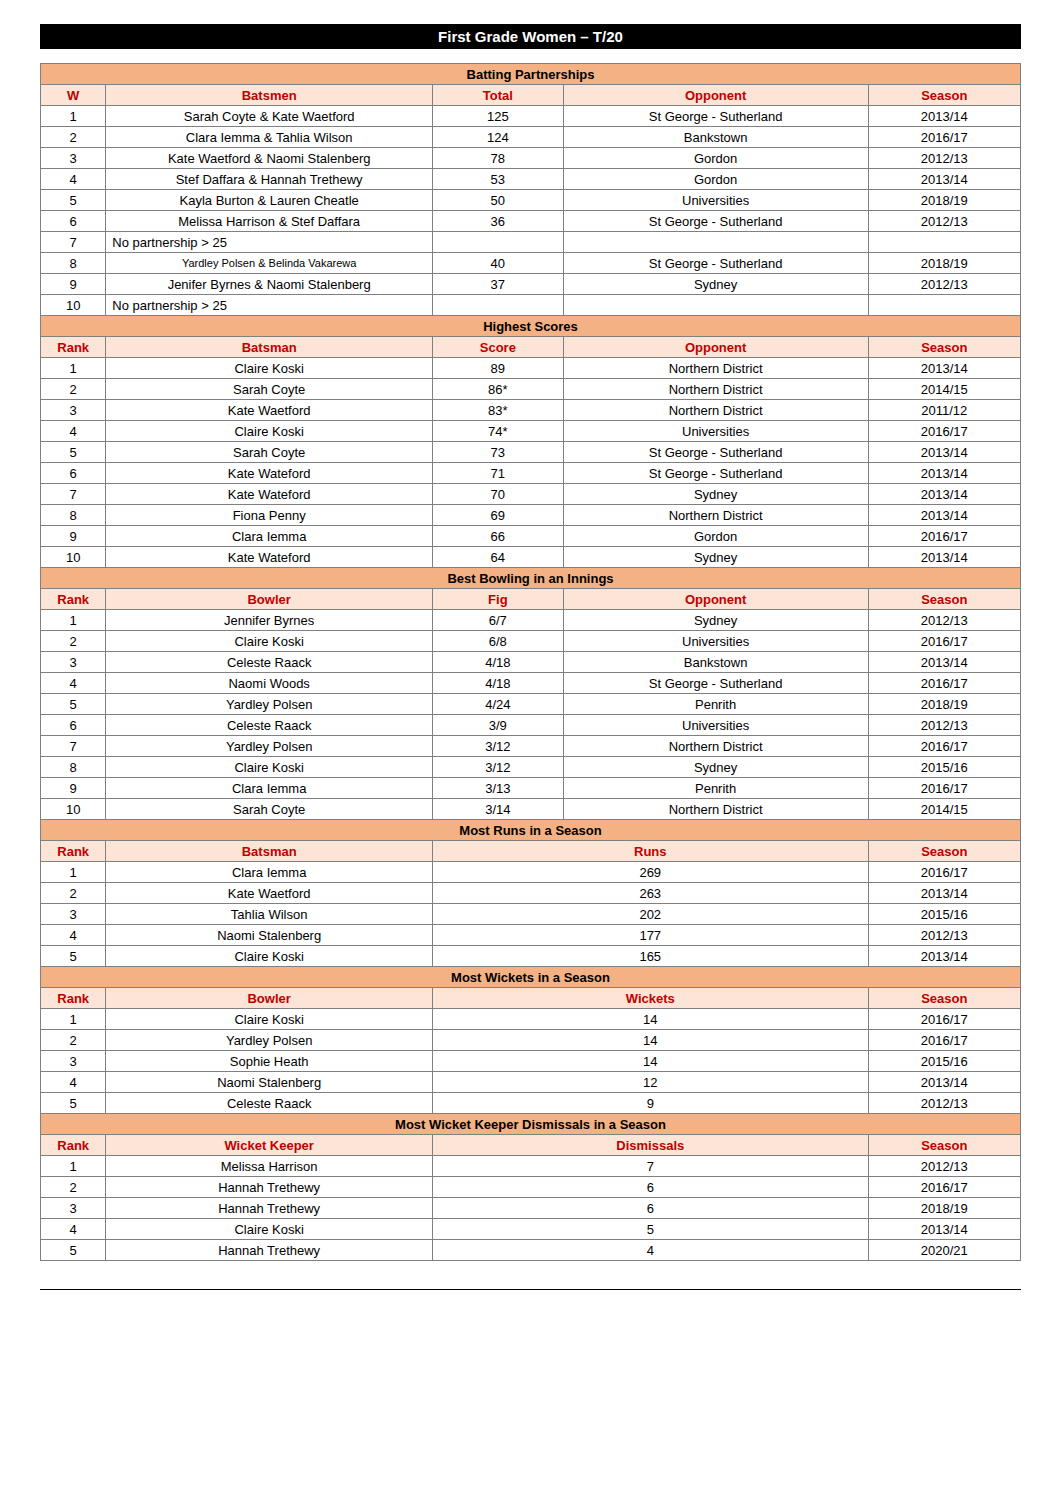First Grade Women – T/20
| Batting Partnerships |
| W | Batsmen | Total | Opponent | Season |
| 1 | Sarah Coyte & Kate Waetford | 125 | St George - Sutherland | 2013/14 |
| 2 | Clara Iemma & Tahlia Wilson | 124 | Bankstown | 2016/17 |
| 3 | Kate Waetford & Naomi Stalenberg | 78 | Gordon | 2012/13 |
| 4 | Stef Daffara & Hannah Trethewy | 53 | Gordon | 2013/14 |
| 5 | Kayla Burton & Lauren Cheatle | 50 | Universities | 2018/19 |
| 6 | Melissa Harrison & Stef Daffara | 36 | St George - Sutherland | 2012/13 |
| 7 | No partnership > 25 | | | |
| 8 | Yardley Polsen & Belinda Vakarewa | 40 | St George - Sutherland | 2018/19 |
| 9 | Jenifer Byrnes & Naomi Stalenberg | 37 | Sydney | 2012/13 |
| 10 | No partnership > 25 | | | |
| Highest Scores |
| Rank | Batsman | Score | Opponent | Season |
| 1 | Claire Koski | 89 | Northern District | 2013/14 |
| 2 | Sarah Coyte | 86* | Northern District | 2014/15 |
| 3 | Kate Waetford | 83* | Northern District | 2011/12 |
| 4 | Claire Koski | 74* | Universities | 2016/17 |
| 5 | Sarah Coyte | 73 | St George - Sutherland | 2013/14 |
| 6 | Kate Wateford | 71 | St George - Sutherland | 2013/14 |
| 7 | Kate Wateford | 70 | Sydney | 2013/14 |
| 8 | Fiona Penny | 69 | Northern District | 2013/14 |
| 9 | Clara Iemma | 66 | Gordon | 2016/17 |
| 10 | Kate Wateford | 64 | Sydney | 2013/14 |
| Best Bowling in an Innings |
| Rank | Bowler | Fig | Opponent | Season |
| 1 | Jennifer Byrnes | 6/7 | Sydney | 2012/13 |
| 2 | Claire Koski | 6/8 | Universities | 2016/17 |
| 3 | Celeste Raack | 4/18 | Bankstown | 2013/14 |
| 4 | Naomi Woods | 4/18 | St George - Sutherland | 2016/17 |
| 5 | Yardley Polsen | 4/24 | Penrith | 2018/19 |
| 6 | Celeste Raack | 3/9 | Universities | 2012/13 |
| 7 | Yardley Polsen | 3/12 | Northern District | 2016/17 |
| 8 | Claire Koski | 3/12 | Sydney | 2015/16 |
| 9 | Clara Iemma | 3/13 | Penrith | 2016/17 |
| 10 | Sarah Coyte | 3/14 | Northern District | 2014/15 |
| Most Runs in a Season |
| Rank | Batsman | Runs | Season |
| 1 | Clara Iemma | 269 | 2016/17 |
| 2 | Kate Waetford | 263 | 2013/14 |
| 3 | Tahlia Wilson | 202 | 2015/16 |
| 4 | Naomi Stalenberg | 177 | 2012/13 |
| 5 | Claire Koski | 165 | 2013/14 |
| Most Wickets in a Season |
| Rank | Bowler | Wickets | Season |
| 1 | Claire Koski | 14 | 2016/17 |
| 2 | Yardley Polsen | 14 | 2016/17 |
| 3 | Sophie Heath | 14 | 2015/16 |
| 4 | Naomi Stalenberg | 12 | 2013/14 |
| 5 | Celeste Raack | 9 | 2012/13 |
| Most Wicket Keeper Dismissals in a Season |
| Rank | Wicket Keeper | Dismissals | Season |
| 1 | Melissa Harrison | 7 | 2012/13 |
| 2 | Hannah Trethewy | 6 | 2016/17 |
| 3 | Hannah Trethewy | 6 | 2018/19 |
| 4 | Claire Koski | 5 | 2013/14 |
| 5 | Hannah Trethewy | 4 | 2020/21 |